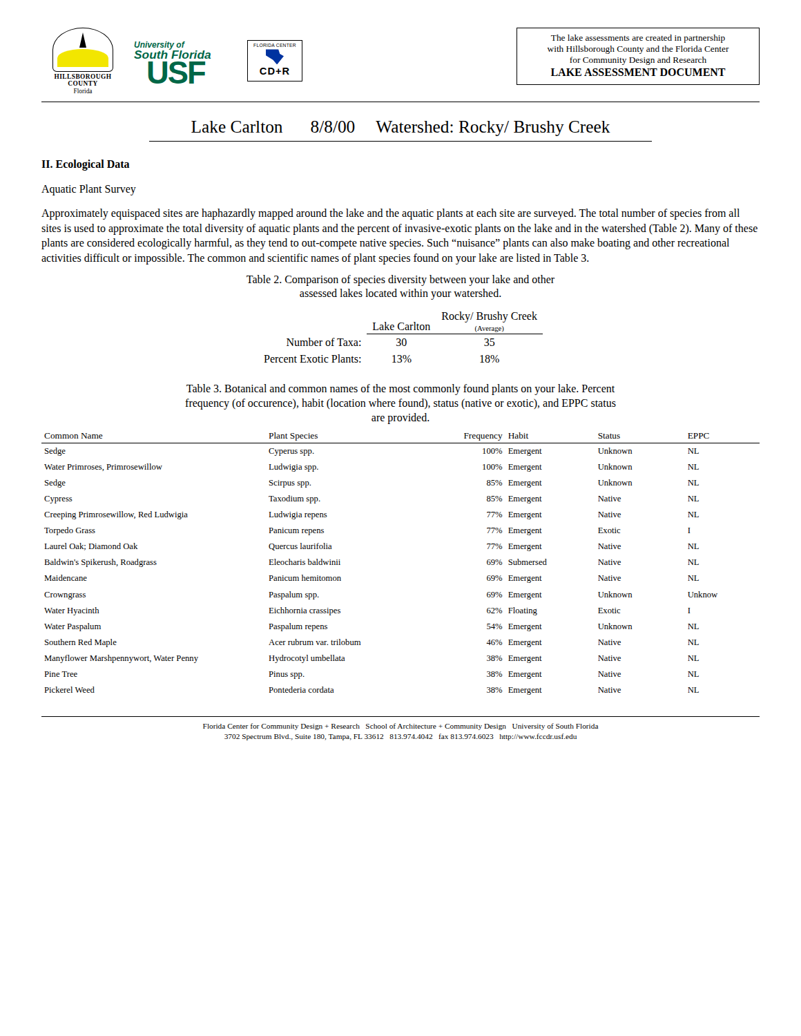HILLSBOROUGH COUNTY
Florida
University of South Florida USF
FLORIDA CENTER
CD+R
The lake assessments are created in partnership
with Hillsborough County and the Florida Center
for Community Design and Research
LAKE ASSESSMENT DOCUMENT
Lake Carlton 8/8/00 Watershed: Rocky/ Brushy Creek
II. Ecological Data
Aquatic Plant Survey
Approximately equispaced sites are haphazardly mapped around the lake and the aquatic plants at each site are surveyed. The total number of species from all sites is used to approximate the total diversity of aquatic plants and the percent of invasive-exotic plants on the lake and in the watershed (Table 2). Many of these plants are considered ecologically harmful, as they tend to out-compete native species. Such “nuisance” plants can also make boating and other recreational activities difficult or impossible. The common and scientific names of plant species found on your lake are listed in Table 3.
Table 2. Comparison of species diversity between your lake and other
assessed lakes located within your watershed.
| | Lake Carlton | Rocky/ Brushy Creek (Average) |
| Number of Taxa: | 30 | 35 |
| Percent Exotic Plants: | 13% | 18% |
Table 3. Botanical and common names of the most commonly found plants on your lake. Percent
frequency (of occurence), habit (location where found), status (native or exotic), and EPPC status
are provided.
| Common Name | Plant Species | Frequency | Habit | Status | EPPC |
| --- | --- | --- | --- | --- | --- |
| Sedge | Cyperus spp. | 100% | Emergent | Unknown | NL |
| Water Primroses, Primrosewillow | Ludwigia spp. | 100% | Emergent | Unknown | NL |
| Sedge | Scirpus spp. | 85% | Emergent | Unknown | NL |
| Cypress | Taxodium spp. | 85% | Emergent | Native | NL |
| Creeping Primrosewillow, Red Ludwigia | Ludwigia repens | 77% | Emergent | Native | NL |
| Torpedo Grass | Panicum repens | 77% | Emergent | Exotic | I |
| Laurel Oak; Diamond Oak | Quercus laurifolia | 77% | Emergent | Native | NL |
| Baldwin's Spikerush, Roadgrass | Eleocharis baldwinii | 69% | Submersed | Native | NL |
| Maidencane | Panicum hemitomon | 69% | Emergent | Native | NL |
| Crowngrass | Paspalum spp. | 69% | Emergent | Unknown | Unknow |
| Water Hyacinth | Eichhornia crassipes | 62% | Floating | Exotic | I |
| Water Paspalum | Paspalum repens | 54% | Emergent | Unknown | NL |
| Southern Red Maple | Acer rubrum var. trilobum | 46% | Emergent | Native | NL |
| Manyflower Marshpennywort, Water Penny | Hydrocotyl umbellata | 38% | Emergent | Native | NL |
| Pine Tree | Pinus spp. | 38% | Emergent | Native | NL |
| Pickerel Weed | Pontederia cordata | 38% | Emergent | Native | NL |
Florida Center for Community Design + Research School of Architecture + Community Design University of South Florida
3702 Spectrum Blvd., Suite 180, Tampa, FL 33612 813.974.4042 fax 813.974.6023 http://www.fccdr.usf.edu